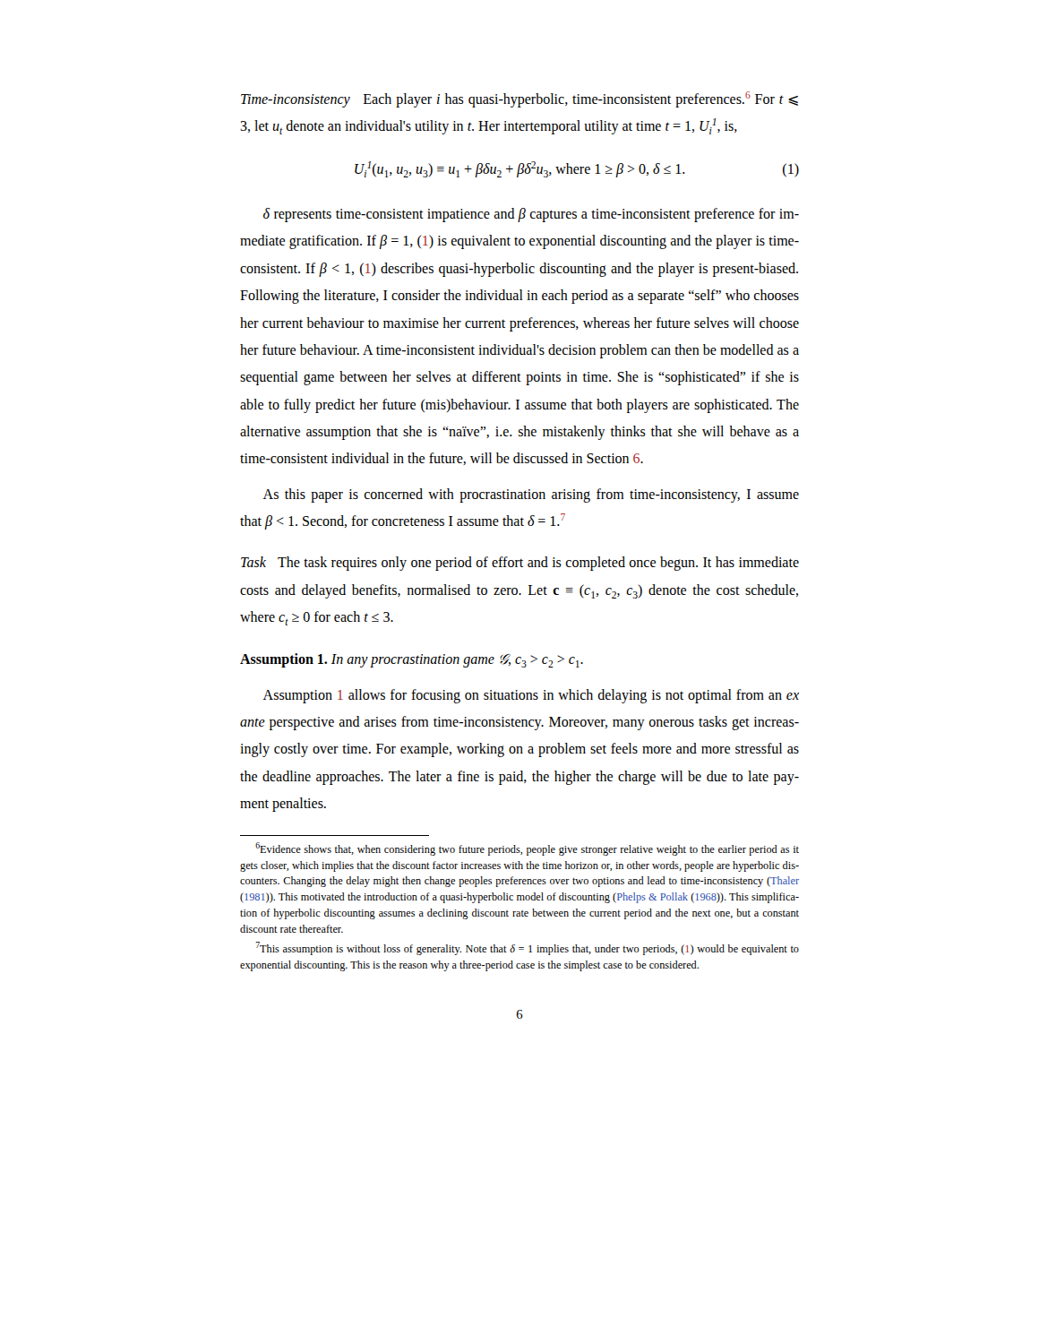Time-inconsistency Each player i has quasi-hyperbolic, time-inconsistent preferences.6 For t ⩽ 3, let ut denote an individual's utility in t. Her intertemporal utility at time t = 1, Ui1, is,
Ui1(u1, u2, u3) ≡ u1 + βδu2 + βδ2u3, where 1 ≥ β > 0, δ ≤ 1. (1)
δ represents time-consistent impatience and β captures a time-inconsistent preference for immediate gratification. If β = 1, (1) is equivalent to exponential discounting and the player is time-consistent. If β < 1, (1) describes quasi-hyperbolic discounting and the player is present-biased. Following the literature, I consider the individual in each period as a separate “self” who chooses her current behaviour to maximise her current preferences, whereas her future selves will choose her future behaviour. A time-inconsistent individual's decision problem can then be modelled as a sequential game between her selves at different points in time. She is “sophisticated” if she is able to fully predict her future (mis)behaviour. I assume that both players are sophisticated. The alternative assumption that she is “naïve”, i.e. she mistakenly thinks that she will behave as a time-consistent individual in the future, will be discussed in Section 6.
As this paper is concerned with procrastination arising from time-inconsistency, I assume that β < 1. Second, for concreteness I assume that δ = 1.7
Task The task requires only one period of effort and is completed once begun. It has immediate costs and delayed benefits, normalised to zero. Let c ≡ (c1, c2, c3) denote the cost schedule, where ct ≥ 0 for each t ≤ 3.
Assumption 1. In any procrastination game 𝒢, c3 > c2 > c1.
Assumption 1 allows for focusing on situations in which delaying is not optimal from an ex ante perspective and arises from time-inconsistency. Moreover, many onerous tasks get increasingly costly over time. For example, working on a problem set feels more and more stressful as the deadline approaches. The later a fine is paid, the higher the charge will be due to late payment penalties.
6Evidence shows that, when considering two future periods, people give stronger relative weight to the earlier period as it gets closer, which implies that the discount factor increases with the time horizon or, in other words, people are hyperbolic discounters. Changing the delay might then change peoples preferences over two options and lead to time-inconsistency (Thaler (1981)). This motivated the introduction of a quasi-hyperbolic model of discounting (Phelps & Pollak (1968)). This simplification of hyperbolic discounting assumes a declining discount rate between the current period and the next one, but a constant discount rate thereafter.
7This assumption is without loss of generality. Note that δ = 1 implies that, under two periods, (1) would be equivalent to exponential discounting. This is the reason why a three-period case is the simplest case to be considered.
6